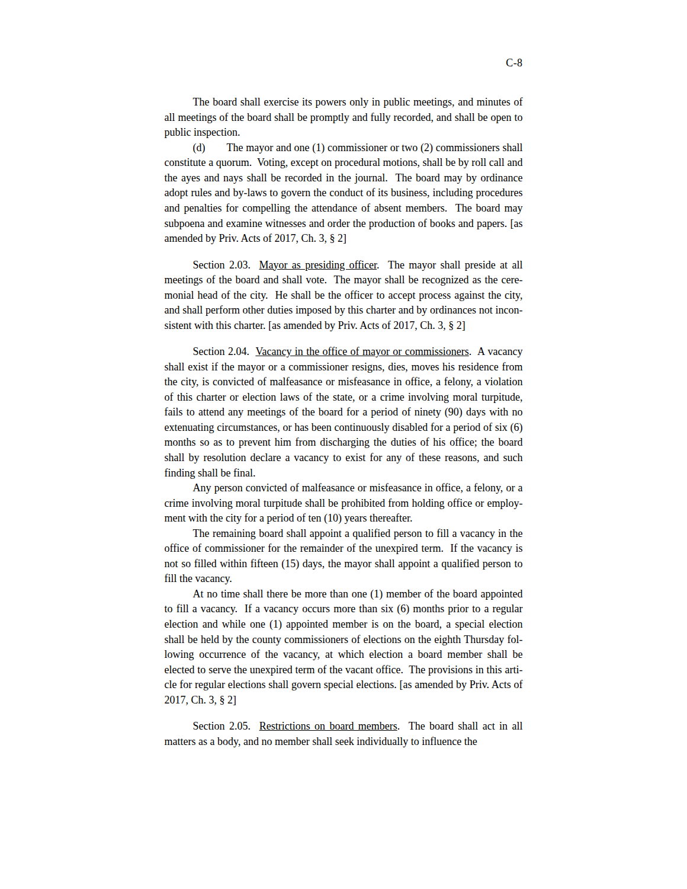C-8
The board shall exercise its powers only in public meetings, and minutes of all meetings of the board shall be promptly and fully recorded, and shall be open to public inspection.
(d)  The mayor and one (1) commissioner or two (2) commissioners shall constitute a quorum. Voting, except on procedural motions, shall be by roll call and the ayes and nays shall be recorded in the journal. The board may by ordinance adopt rules and by-laws to govern the conduct of its business, including procedures and penalties for compelling the attendance of absent members. The board may subpoena and examine witnesses and order the production of books and papers. [as amended by Priv. Acts of 2017, Ch. 3, § 2]
Section 2.03. Mayor as presiding officer. The mayor shall preside at all meetings of the board and shall vote. The mayor shall be recognized as the ceremonial head of the city. He shall be the officer to accept process against the city, and shall perform other duties imposed by this charter and by ordinances not inconsistent with this charter. [as amended by Priv. Acts of 2017, Ch. 3, § 2]
Section 2.04. Vacancy in the office of mayor or commissioners. A vacancy shall exist if the mayor or a commissioner resigns, dies, moves his residence from the city, is convicted of malfeasance or misfeasance in office, a felony, a violation of this charter or election laws of the state, or a crime involving moral turpitude, fails to attend any meetings of the board for a period of ninety (90) days with no extenuating circumstances, or has been continuously disabled for a period of six (6) months so as to prevent him from discharging the duties of his office; the board shall by resolution declare a vacancy to exist for any of these reasons, and such finding shall be final.
Any person convicted of malfeasance or misfeasance in office, a felony, or a crime involving moral turpitude shall be prohibited from holding office or employment with the city for a period of ten (10) years thereafter.
The remaining board shall appoint a qualified person to fill a vacancy in the office of commissioner for the remainder of the unexpired term. If the vacancy is not so filled within fifteen (15) days, the mayor shall appoint a qualified person to fill the vacancy.
At no time shall there be more than one (1) member of the board appointed to fill a vacancy. If a vacancy occurs more than six (6) months prior to a regular election and while one (1) appointed member is on the board, a special election shall be held by the county commissioners of elections on the eighth Thursday following occurrence of the vacancy, at which election a board member shall be elected to serve the unexpired term of the vacant office. The provisions in this article for regular elections shall govern special elections. [as amended by Priv. Acts of 2017, Ch. 3, § 2]
Section 2.05. Restrictions on board members. The board shall act in all matters as a body, and no member shall seek individually to influence the